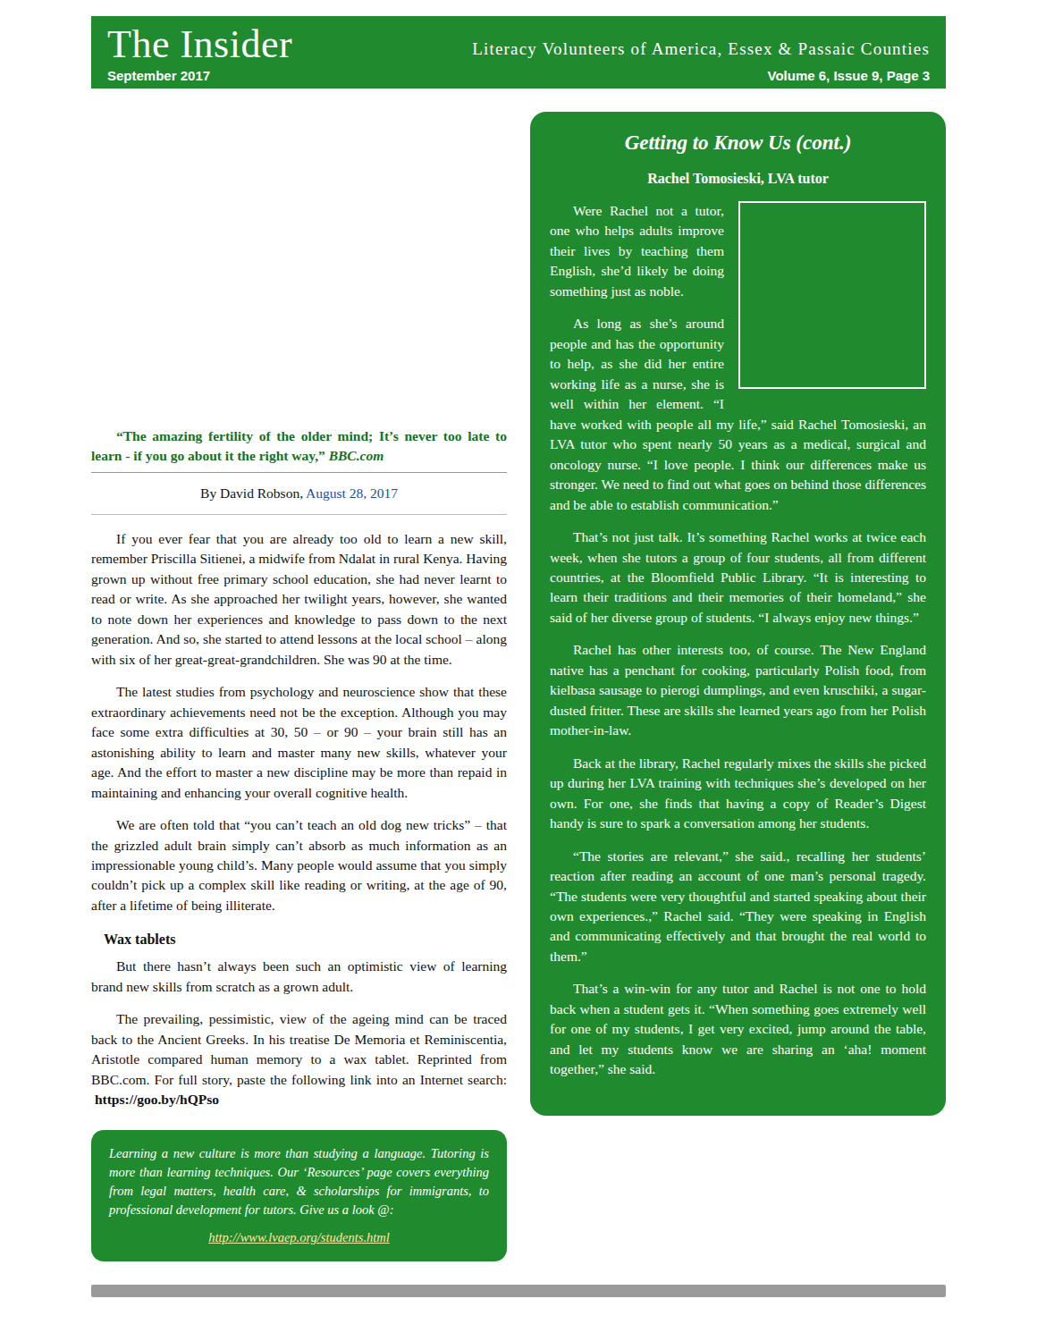The Insider
Literacy Volunteers of America, Essex & Passaic Counties
September 2017 Volume 6, Issue 9, Page 3
“The amazing fertility of the older mind; It’s never too late to learn - if you go about it the right way,” BBC.com
By David Robson, August 28, 2017
If you ever fear that you are already too old to learn a new skill, remember Priscilla Sitienei, a midwife from Ndalat in rural Kenya. Having grown up without free primary school education, she had never learnt to read or write. As she approached her twilight years, however, she wanted to note down her experiences and knowledge to pass down to the next generation. And so, she started to attend lessons at the local school – along with six of her great-great-grandchildren. She was 90 at the time.
The latest studies from psychology and neuroscience show that these extraordinary achievements need not be the exception. Although you may face some extra difficulties at 30, 50 – or 90 – your brain still has an astonishing ability to learn and master many new skills, whatever your age. And the effort to master a new discipline may be more than repaid in maintaining and enhancing your overall cognitive health.
We are often told that “you can’t teach an old dog new tricks” – that the grizzled adult brain simply can’t absorb as much information as an impressionable young child’s. Many people would assume that you simply couldn’t pick up a complex skill like reading or writing, at the age of 90, after a lifetime of being illiterate.
Wax tablets
But there hasn’t always been such an optimistic view of learning brand new skills from scratch as a grown adult.
The prevailing, pessimistic, view of the ageing mind can be traced back to the Ancient Greeks. In his treatise De Memoria et Reminiscentia, Aristotle compared human memory to a wax tablet. Reprinted from BBC.com. For full story, paste the following link into an Internet search: https://goo.by/hQPso
Learning a new culture is more than studying a language. Tutoring is more than learning techniques. Our ‘Resources’ page covers everything from legal matters, health care, & scholarships for immigrants, to professional development for tutors. Give us a look @: http://www.lvaep.org/students.html
Getting to Know Us (cont.)
Rachel Tomosieski, LVA tutor
Were Rachel not a tutor, one who helps adults improve their lives by teaching them English, she’d likely be doing something just as noble.
As long as she’s around people and has the opportunity to help, as she did her entire working life as a nurse, she is well within her element. “I have worked with people all my life,” said Rachel Tomosieski, an LVA tutor who spent nearly 50 years as a medical, surgical and oncology nurse. “I love people. I think our differences make us stronger. We need to find out what goes on behind those differences and be able to establish communication.”
That’s not just talk. It’s something Rachel works at twice each week, when she tutors a group of four students, all from different countries, at the Bloomfield Public Library. “It is interesting to learn their traditions and their memories of their homeland,” she said of her diverse group of students. “I always enjoy new things.”
Rachel has other interests too, of course. The New England native has a penchant for cooking, particularly Polish food, from kielbasa sausage to pierogi dumplings, and even kruschiki, a sugar-dusted fritter. These are skills she learned years ago from her Polish mother-in-law.
Back at the library, Rachel regularly mixes the skills she picked up during her LVA training with techniques she’s developed on her own. For one, she finds that having a copy of Reader’s Digest handy is sure to spark a conversation among her students.
“The stories are relevant,” she said., recalling her students’ reaction after reading an account of one man’s personal tragedy. “The students were very thoughtful and started speaking about their own experiences.,” Rachel said. “They were speaking in English and communicating effectively and that brought the real world to them.”
That’s a win-win for any tutor and Rachel is not one to hold back when a student gets it. “When something goes extremely well for one of my students, I get very excited, jump around the table, and let my students know we are sharing an ‘aha! moment together,” she said.